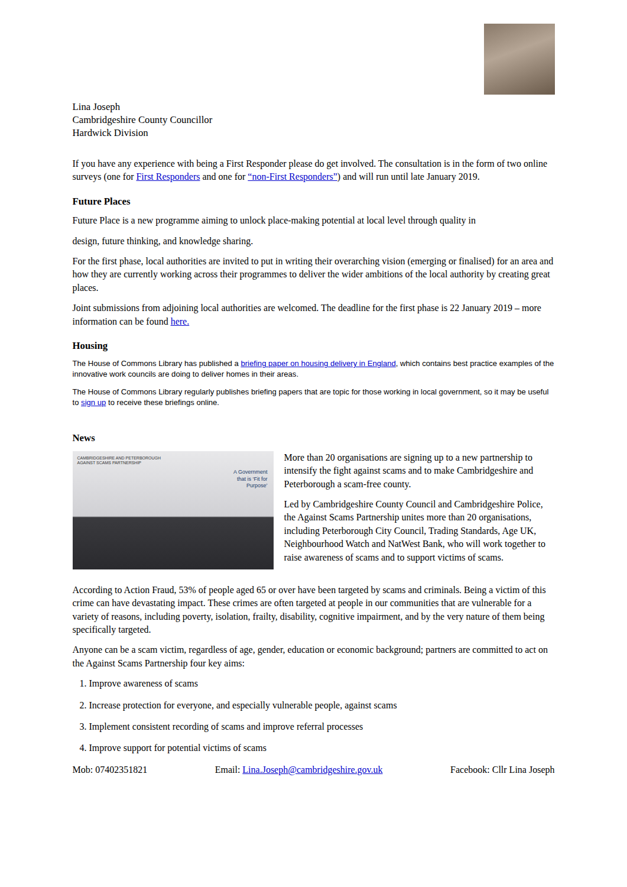Lina Joseph
Cambridgeshire County Councillor
Hardwick Division
If you have any experience with being a First Responder please do get involved. The consultation is in the form of two online surveys (one for First Responders and one for “non-First Responders”) and will run until late January 2019.
Future Places
Future Place is a new programme aiming to unlock place-making potential at local level through quality in
design, future thinking, and knowledge sharing.
For the first phase, local authorities are invited to put in writing their overarching vision (emerging or finalised) for an area and how they are currently working across their programmes to deliver the wider ambitions of the local authority by creating great places.
Joint submissions from adjoining local authorities are welcomed. The deadline for the first phase is 22 January 2019 – more information can be found here.
Housing
The House of Commons Library has published a briefing paper on housing delivery in England, which contains best practice examples of the innovative work councils are doing to deliver homes in their areas.
The House of Commons Library regularly publishes briefing papers that are topic for those working in local government, so it may be useful to sign up to receive these briefings online.
News
CAMBRIDGESHIRE AND PETERBOROUGH
AGAINST SCAMS PARTNERSHIP A Government
that is ‘Fit for
Purpose’
More than 20 organisations are signing up to a new partnership to intensify the fight against scams and to make Cambridgeshire and Peterborough a scam-free county.
Led by Cambridgeshire County Council and Cambridgeshire Police, the Against Scams Partnership unites more than 20 organisations, including Peterborough City Council, Trading Standards, Age UK, Neighbourhood Watch and NatWest Bank, who will work together to raise awareness of scams and to support victims of scams.
According to Action Fraud, 53% of people aged 65 or over have been targeted by scams and criminals. Being a victim of this crime can have devastating impact. These crimes are often targeted at people in our communities that are vulnerable for a variety of reasons, including poverty, isolation, frailty, disability, cognitive impairment, and by the very nature of them being specifically targeted.
Anyone can be a scam victim, regardless of age, gender, education or economic background; partners are committed to act on the Against Scams Partnership four key aims:
Improve awareness of scams
Increase protection for everyone, and especially vulnerable people, against scams
Implement consistent recording of scams and improve referral processes
Improve support for potential victims of scams
Mob: 07402351821 Email: Lina.Joseph@cambridgeshire.gov.uk Facebook: Cllr Lina Joseph